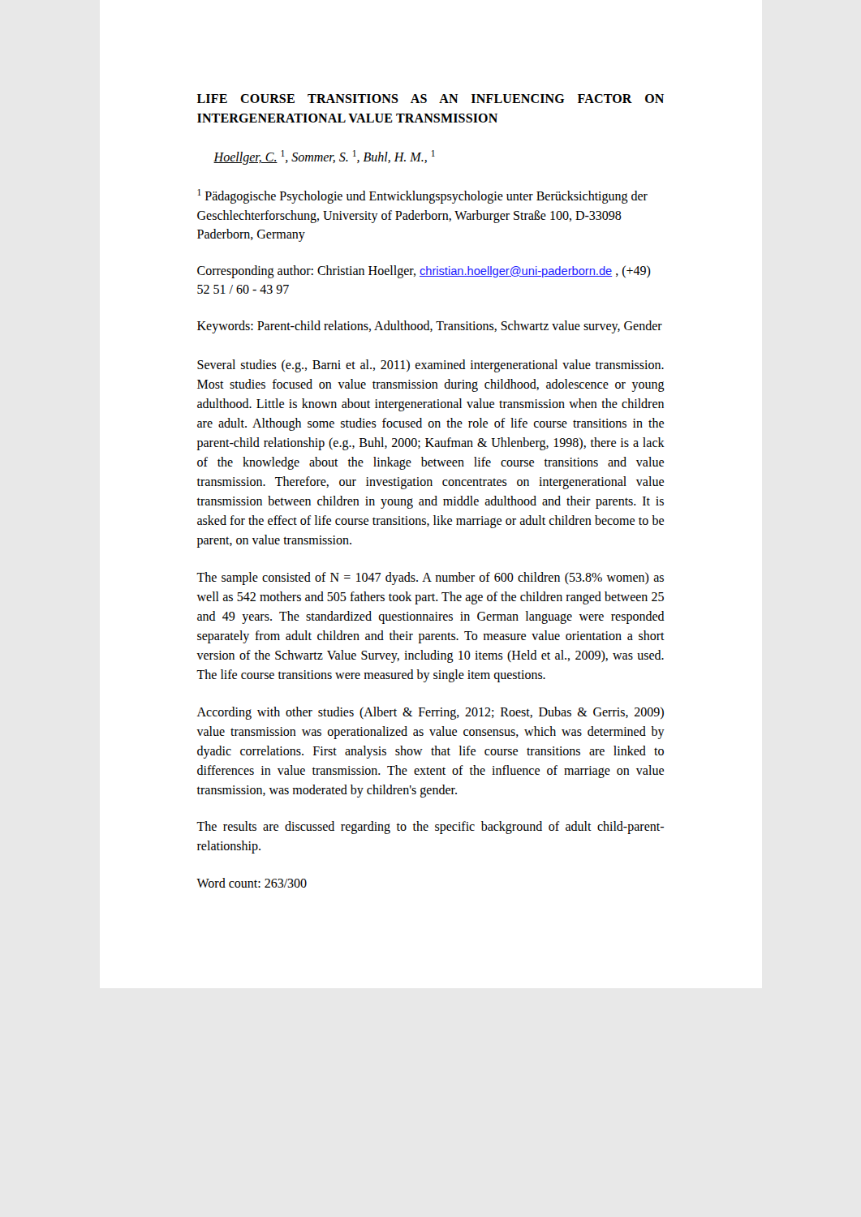Life course transitions as an influencing factor on intergenerational value transmission
Hoellger, C. 1, Sommer, S. 1, Buhl, H. M., 1
1 Pädagogische Psychologie und Entwicklungspsychologie unter Berücksichtigung der Geschlechterforschung, University of Paderborn, Warburger Straße 100, D-33098 Paderborn, Germany
Corresponding author: Christian Hoellger, christian.hoellger@uni-paderborn.de , (+49) 52 51 / 60 - 43 97
Keywords: Parent-child relations, Adulthood, Transitions, Schwartz value survey, Gender
Several studies (e.g., Barni et al., 2011) examined intergenerational value transmission. Most studies focused on value transmission during childhood, adolescence or young adulthood. Little is known about intergenerational value transmission when the children are adult. Although some studies focused on the role of life course transitions in the parent-child relationship (e.g., Buhl, 2000; Kaufman & Uhlenberg, 1998), there is a lack of the knowledge about the linkage between life course transitions and value transmission. Therefore, our investigation concentrates on intergenerational value transmission between children in young and middle adulthood and their parents. It is asked for the effect of life course transitions, like marriage or adult children become to be parent, on value transmission.
The sample consisted of N = 1047 dyads. A number of 600 children (53.8% women) as well as 542 mothers and 505 fathers took part. The age of the children ranged between 25 and 49 years. The standardized questionnaires in German language were responded separately from adult children and their parents. To measure value orientation a short version of the Schwartz Value Survey, including 10 items (Held et al., 2009), was used. The life course transitions were measured by single item questions.
According with other studies (Albert & Ferring, 2012; Roest, Dubas & Gerris, 2009) value transmission was operationalized as value consensus, which was determined by dyadic correlations. First analysis show that life course transitions are linked to differences in value transmission. The extent of the influence of marriage on value transmission, was moderated by children's gender.
The results are discussed regarding to the specific background of adult child-parent-relationship.
Word count: 263/300